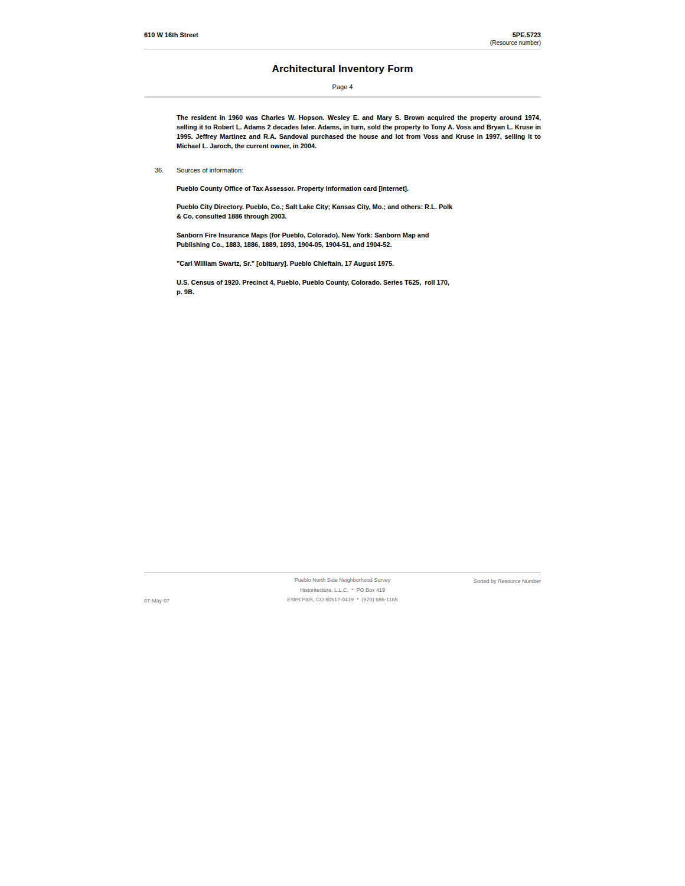610 W 16th Street
5PE.5723(Resource number)
Architectural Inventory Form
Page 4
The resident in 1960 was Charles W. Hopson. Wesley E. and Mary S. Brown acquired the property around 1974, selling it to Robert L. Adams 2 decades later. Adams, in turn, sold the property to Tony A. Voss and Bryan L. Kruse in 1995. Jeffrey Martinez and R.A. Sandoval purchased the house and lot from Voss and Kruse in 1997, selling it to Michael L. Jaroch, the current owner, in 2004.
36. Sources of information:
Pueblo County Office of Tax Assessor. Property information card [internet].
Pueblo City Directory. Pueblo, Co.; Salt Lake City; Kansas City, Mo.; and others: R.L. Polk
& Co, consulted 1886 through 2003.
Sanborn Fire Insurance Maps (for Pueblo, Colorado). New York: Sanborn Map and
Publishing Co., 1883, 1886, 1889, 1893, 1904-05, 1904-51, and 1904-52.
"Carl William Swartz, Sr." [obituary]. Pueblo Chieftain, 17 August 1975.
U.S. Census of 1920. Precinct 4, Pueblo, Pueblo County, Colorado. Series T625, roll 170,
p. 9B.
Pueblo North Side Neighborhood Survey
Sorted by Resource Number
Historitecture, L.L.C. * PO Box 419
07-May-07
Estes Park, CO 80517-0419 * (970) 586-1165